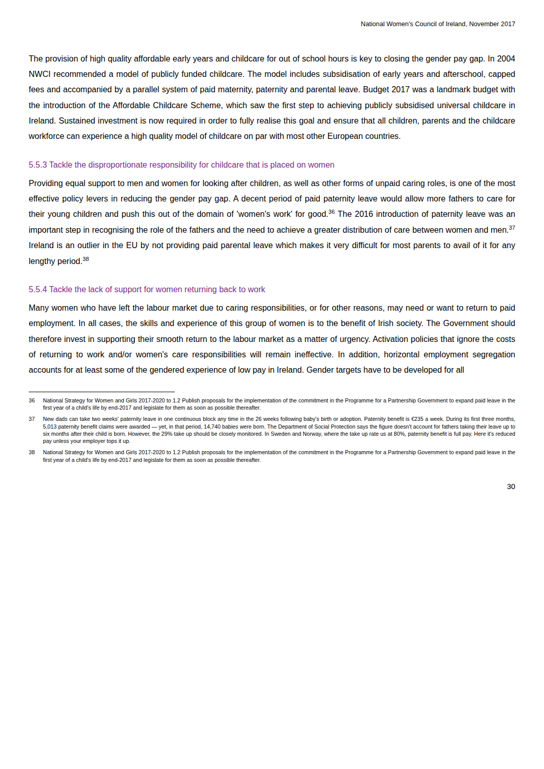National Women's Council of Ireland, November 2017
The provision of high quality affordable early years and childcare for out of school hours is key to closing the gender pay gap. In 2004 NWCI recommended a model of publicly funded childcare. The model includes subsidisation of early years and afterschool, capped fees and accompanied by a parallel system of paid maternity, paternity and parental leave. Budget 2017 was a landmark budget with the introduction of the Affordable Childcare Scheme, which saw the first step to achieving publicly subsidised universal childcare in Ireland. Sustained investment is now required in order to fully realise this goal and ensure that all children, parents and the childcare workforce can experience a high quality model of childcare on par with most other European countries.
5.5.3 Tackle the disproportionate responsibility for childcare that is placed on women
Providing equal support to men and women for looking after children, as well as other forms of unpaid caring roles, is one of the most effective policy levers in reducing the gender pay gap. A decent period of paid paternity leave would allow more fathers to care for their young children and push this out of the domain of 'women's work' for good.36 The 2016 introduction of paternity leave was an important step in recognising the role of the fathers and the need to achieve a greater distribution of care between women and men.37 Ireland is an outlier in the EU by not providing paid parental leave which makes it very difficult for most parents to avail of it for any lengthy period.38
5.5.4 Tackle the lack of support for women returning back to work
Many women who have left the labour market due to caring responsibilities, or for other reasons, may need or want to return to paid employment. In all cases, the skills and experience of this group of women is to the benefit of Irish society. The Government should therefore invest in supporting their smooth return to the labour market as a matter of urgency. Activation policies that ignore the costs of returning to work and/or women's care responsibilities will remain ineffective. In addition, horizontal employment segregation accounts for at least some of the gendered experience of low pay in Ireland. Gender targets have to be developed for all
36
National Strategy for Women and Girls 2017-2020 to 1.2 Publish proposals for the implementation of the commitment in the Programme for a Partnership Government to expand paid leave in the first year of a child's life by end-2017 and legislate for them as soon as possible thereafter.
37
New dads can take two weeks' paternity leave in one continuous block any time in the 26 weeks following baby's birth or adoption. Paternity benefit is €235 a week. During its first three months, 5,013 paternity benefit claims were awarded — yet, in that period, 14,740 babies were born. The Department of Social Protection says the figure doesn't account for fathers taking their leave up to six months after their child is born. However, the 29% take up should be closely monitored. In Sweden and Norway, where the take up rate us at 80%, paternity benefit is full pay. Here it's reduced pay unless your employer tops it up.
38
National Strategy for Women and Girls 2017-2020 to 1.2 Publish proposals for the implementation of the commitment in the Programme for a Partnership Government to expand paid leave in the first year of a child's life by end-2017 and legislate for them as soon as possible thereafter.
30